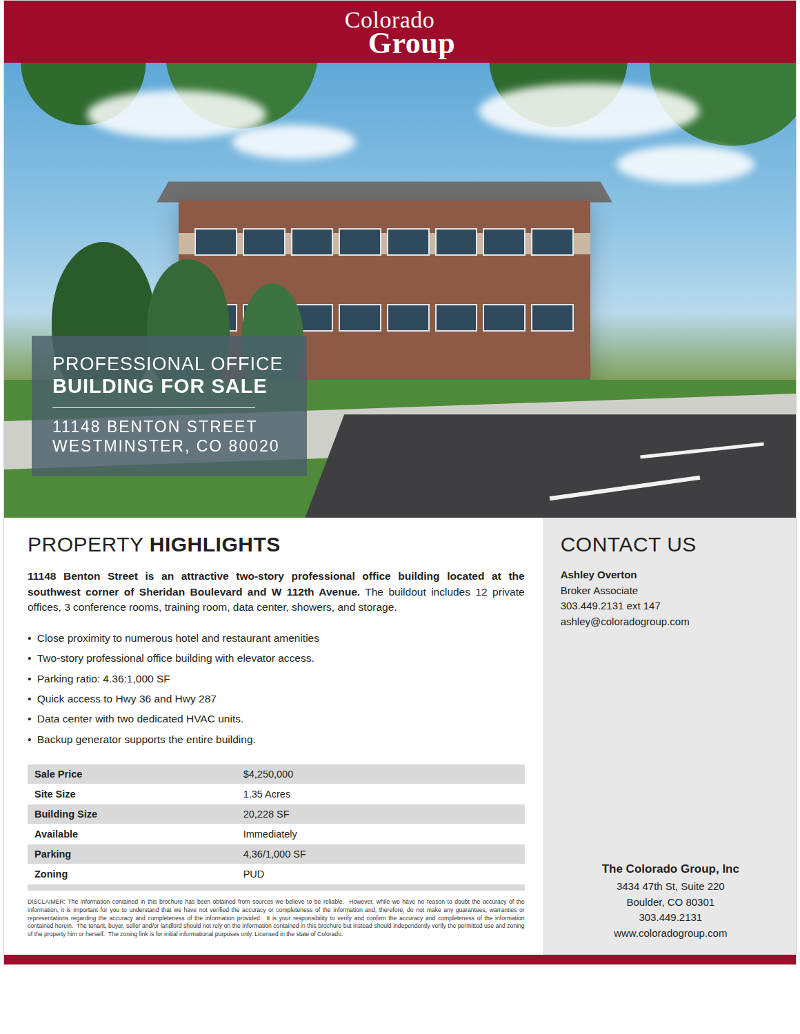Colorado Group
PROFESSIONAL OFFICE
BUILDING FOR SALE
11148 BENTON STREET
WESTMINSTER, CO 80020
PROPERTY HIGHLIGHTS
11148 Benton Street is an attractive two-story professional office building located at the southwest corner of Sheridan Boulevard and W 112th Avenue. The buildout includes 12 private offices, 3 conference rooms, training room, data center, showers, and storage.
Close proximity to numerous hotel and restaurant amenities
Two-story professional office building with elevator access.
Parking ratio: 4.36:1,000 SF
Quick access to Hwy 36 and Hwy 287
Data center with two dedicated HVAC units.
Backup generator supports the entire building.
| Sale Price | $4,250,000 |
| Site Size | 1.35 Acres |
| Building Size | 20,228 SF |
| Available | Immediately |
| Parking | 4,36/1,000 SF |
| Zoning | PUD |
DISCLAIMER: The information contained in this brochure has been obtained from sources we believe to be reliable. However, while we have no reason to doubt the accuracy of the information, it is important for you to understand that we have not verified the accuracy or completeness of the information and, therefore, do not make any guarantees, warranties or representations regarding the accuracy and completeness of the information provided. It is your responsibility to verify and confirm the accuracy and completeness of the information contained herein. The tenant, buyer, seller and/or landlord should not rely on the information contained in this brochure but instead should independently verify the permitted use and zoning of the property him or herself. The zoning link is for initial informational purposes only. Licensed in the state of Colorado.
CONTACT US
Ashley Overton
Broker Associate
303.449.2131 ext 147
ashley@coloradogroup.com
The Colorado Group, Inc
3434 47th St, Suite 220
Boulder, CO 80301
303.449.2131
www.coloradogroup.com